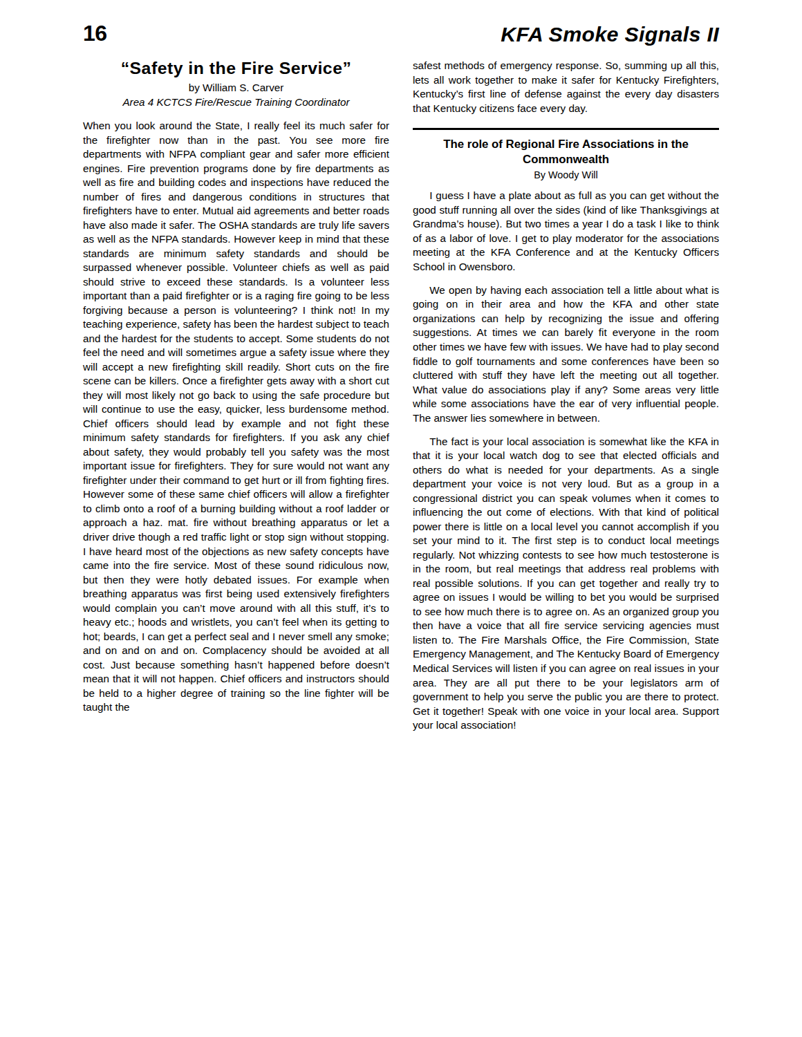16
KFA Smoke Signals II
“Safety in the Fire Service”
by William S. Carver
Area 4 KCTCS Fire/Rescue Training Coordinator
When you look around the State, I really feel its much safer for the firefighter now than in the past. You see more fire departments with NFPA compliant gear and safer more efficient engines. Fire prevention programs done by fire departments as well as fire and building codes and inspections have reduced the number of fires and dangerous conditions in structures that firefighters have to enter. Mutual aid agreements and better roads have also made it safer. The OSHA standards are truly life savers as well as the NFPA standards. However keep in mind that these standards are minimum safety standards and should be surpassed whenever possible. Volunteer chiefs as well as paid should strive to exceed these standards. Is a volunteer less important than a paid firefighter or is a raging fire going to be less forgiving because a person is volunteering? I think not! In my teaching experience, safety has been the hardest subject to teach and the hardest for the students to accept. Some students do not feel the need and will sometimes argue a safety issue where they will accept a new firefighting skill readily. Short cuts on the fire scene can be killers. Once a firefighter gets away with a short cut they will most likely not go back to using the safe procedure but will continue to use the easy, quicker, less burdensome method. Chief officers should lead by example and not fight these minimum safety standards for firefighters. If you ask any chief about safety, they would probably tell you safety was the most important issue for firefighters. They for sure would not want any firefighter under their command to get hurt or ill from fighting fires. However some of these same chief officers will allow a firefighter to climb onto a roof of a burning building without a roof ladder or approach a haz. mat. fire without breathing apparatus or let a driver drive though a red traffic light or stop sign without stopping. I have heard most of the objections as new safety concepts have came into the fire service. Most of these sound ridiculous now, but then they were hotly debated issues. For example when breathing apparatus was first being used extensively firefighters would complain you can’t move around with all this stuff, it’s to heavy etc.; hoods and wristlets, you can’t feel when its getting to hot; beards, I can get a perfect seal and I never smell any smoke; and on and on and on. Complacency should be avoided at all cost. Just because something hasn’t happened before doesn’t mean that it will not happen. Chief officers and instructors should be held to a higher degree of training so the line fighter will be taught the
safest methods of emergency response. So, summing up all this, lets all work together to make it safer for Kentucky Firefighters, Kentucky’s first line of defense against the every day disasters that Kentucky citizens face every day.
The role of Regional Fire Associations in the Commonwealth
By Woody Will
I guess I have a plate about as full as you can get without the good stuff running all over the sides (kind of like Thanksgivings at Grandma’s house). But two times a year I do a task I like to think of as a labor of love. I get to play moderator for the associations meeting at the KFA Conference and at the Kentucky Officers School in Owensboro.
We open by having each association tell a little about what is going on in their area and how the KFA and other state organizations can help by recognizing the issue and offering suggestions. At times we can barely fit everyone in the room other times we have few with issues. We have had to play second fiddle to golf tournaments and some conferences have been so cluttered with stuff they have left the meeting out all together. What value do associations play if any? Some areas very little while some associations have the ear of very influential people. The answer lies somewhere in between.
The fact is your local association is somewhat like the KFA in that it is your local watch dog to see that elected officials and others do what is needed for your departments. As a single department your voice is not very loud. But as a group in a congressional district you can speak volumes when it comes to influencing the out come of elections. With that kind of political power there is little on a local level you cannot accomplish if you set your mind to it. The first step is to conduct local meetings regularly. Not whizzing contests to see how much testosterone is in the room, but real meetings that address real problems with real possible solutions. If you can get together and really try to agree on issues I would be willing to bet you would be surprised to see how much there is to agree on. As an organized group you then have a voice that all fire service servicing agencies must listen to. The Fire Marshals Office, the Fire Commission, State Emergency Management, and The Kentucky Board of Emergency Medical Services will listen if you can agree on real issues in your area. They are all put there to be your legislators arm of government to help you serve the public you are there to protect. Get it together! Speak with one voice in your local area. Support your local association!